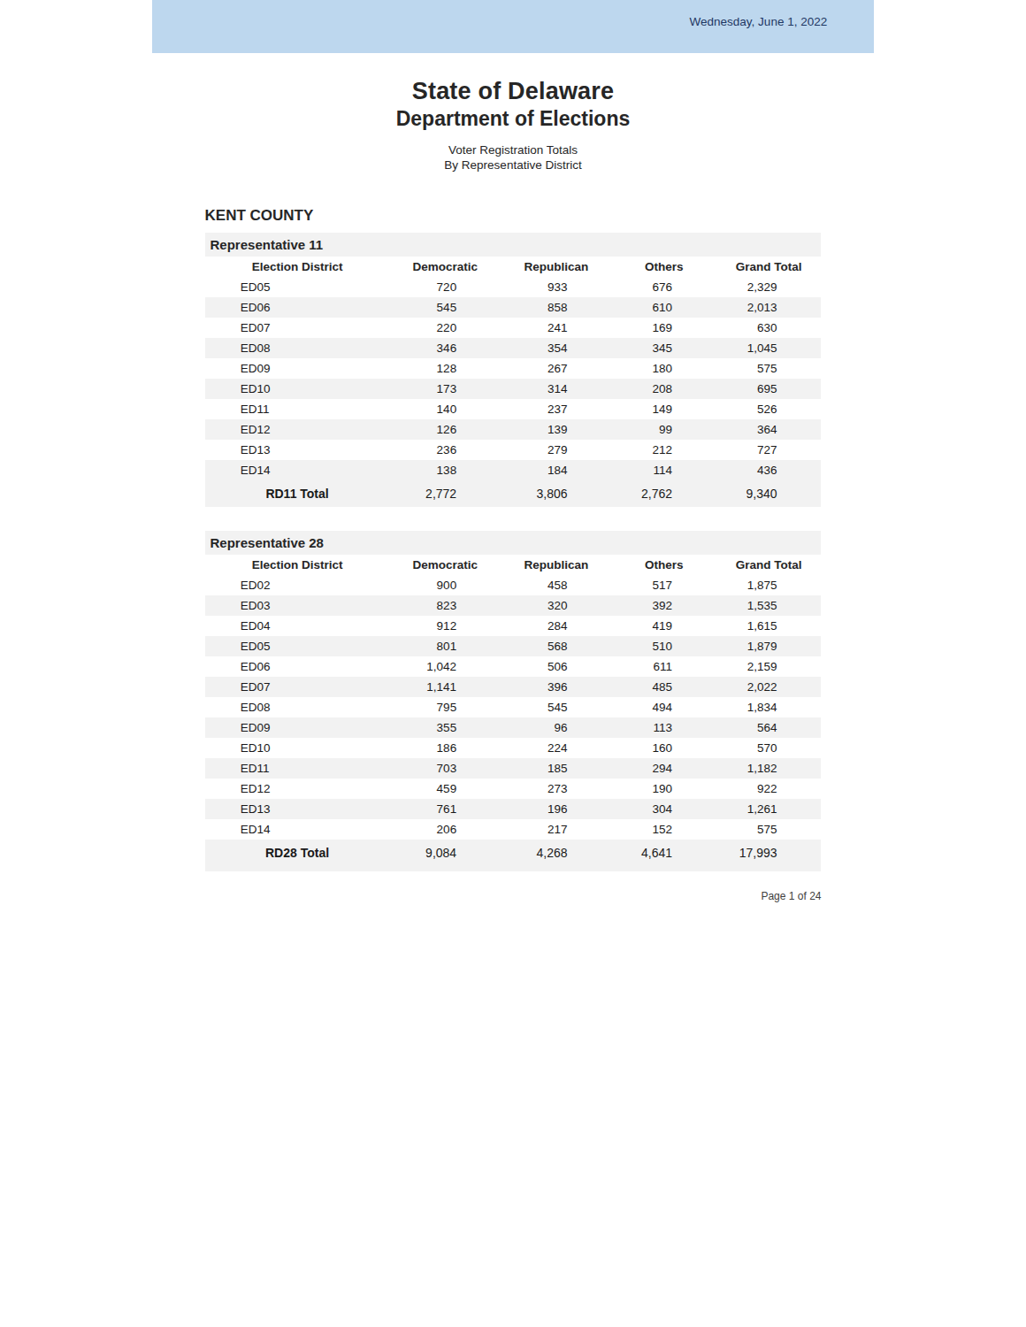Wednesday, June 1, 2022
State of Delaware
Department of Elections
Voter Registration Totals
By Representative District
KENT COUNTY
Representative 11
| Election District | Democratic | Republican | Others | Grand Total |
| --- | --- | --- | --- | --- |
| ED05 | 720 | 933 | 676 | 2,329 |
| ED06 | 545 | 858 | 610 | 2,013 |
| ED07 | 220 | 241 | 169 | 630 |
| ED08 | 346 | 354 | 345 | 1,045 |
| ED09 | 128 | 267 | 180 | 575 |
| ED10 | 173 | 314 | 208 | 695 |
| ED11 | 140 | 237 | 149 | 526 |
| ED12 | 126 | 139 | 99 | 364 |
| ED13 | 236 | 279 | 212 | 727 |
| ED14 | 138 | 184 | 114 | 436 |
| RD11 Total | 2,772 | 3,806 | 2,762 | 9,340 |
Representative 28
| Election District | Democratic | Republican | Others | Grand Total |
| --- | --- | --- | --- | --- |
| ED02 | 900 | 458 | 517 | 1,875 |
| ED03 | 823 | 320 | 392 | 1,535 |
| ED04 | 912 | 284 | 419 | 1,615 |
| ED05 | 801 | 568 | 510 | 1,879 |
| ED06 | 1,042 | 506 | 611 | 2,159 |
| ED07 | 1,141 | 396 | 485 | 2,022 |
| ED08 | 795 | 545 | 494 | 1,834 |
| ED09 | 355 | 96 | 113 | 564 |
| ED10 | 186 | 224 | 160 | 570 |
| ED11 | 703 | 185 | 294 | 1,182 |
| ED12 | 459 | 273 | 190 | 922 |
| ED13 | 761 | 196 | 304 | 1,261 |
| ED14 | 206 | 217 | 152 | 575 |
| RD28 Total | 9,084 | 4,268 | 4,641 | 17,993 |
Page 1 of 24